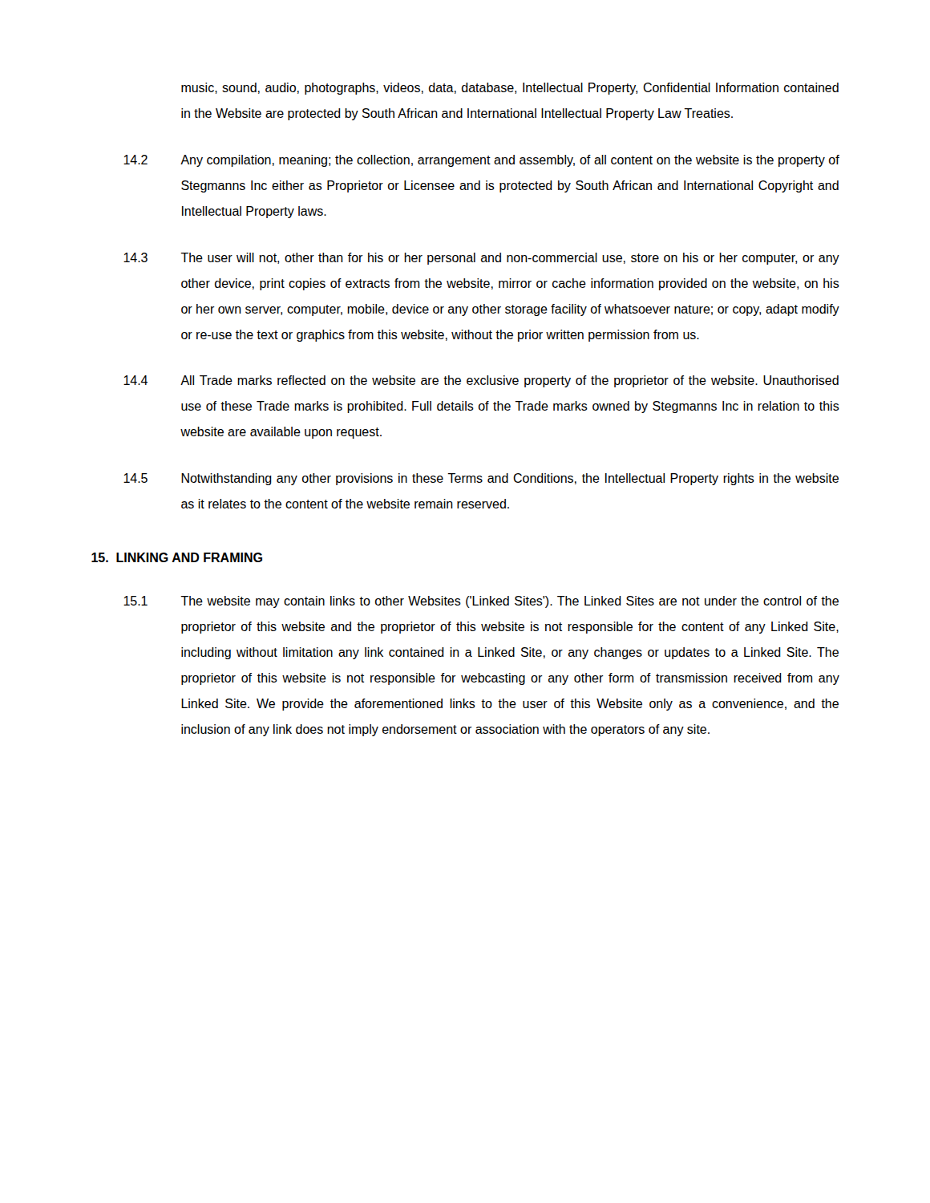music, sound, audio, photographs, videos, data, database, Intellectual Property, Confidential Information contained in the Website are protected by South African and International Intellectual Property Law Treaties.
14.2
Any compilation, meaning; the collection, arrangement and assembly, of all content on the website is the property of Stegmanns Inc either as Proprietor or Licensee and is protected by South African and International Copyright and Intellectual Property laws.
14.3
The user will not, other than for his or her personal and non-commercial use, store on his or her computer, or any other device, print copies of extracts from the website, mirror or cache information provided on the website, on his or her own server, computer, mobile, device or any other storage facility of whatsoever nature; or copy, adapt modify or re-use the text or graphics from this website, without the prior written permission from us.
14.4
All Trade marks reflected on the website are the exclusive property of the proprietor of the website. Unauthorised use of these Trade marks is prohibited. Full details of the Trade marks owned by Stegmanns Inc in relation to this website are available upon request.
14.5
Notwithstanding any other provisions in these Terms and Conditions, the Intellectual Property rights in the website as it relates to the content of the website remain reserved.
15. LINKING AND FRAMING
15.1
The website may contain links to other Websites ('Linked Sites'). The Linked Sites are not under the control of the proprietor of this website and the proprietor of this website is not responsible for the content of any Linked Site, including without limitation any link contained in a Linked Site, or any changes or updates to a Linked Site. The proprietor of this website is not responsible for webcasting or any other form of transmission received from any Linked Site. We provide the aforementioned links to the user of this Website only as a convenience, and the inclusion of any link does not imply endorsement or association with the operators of any site.